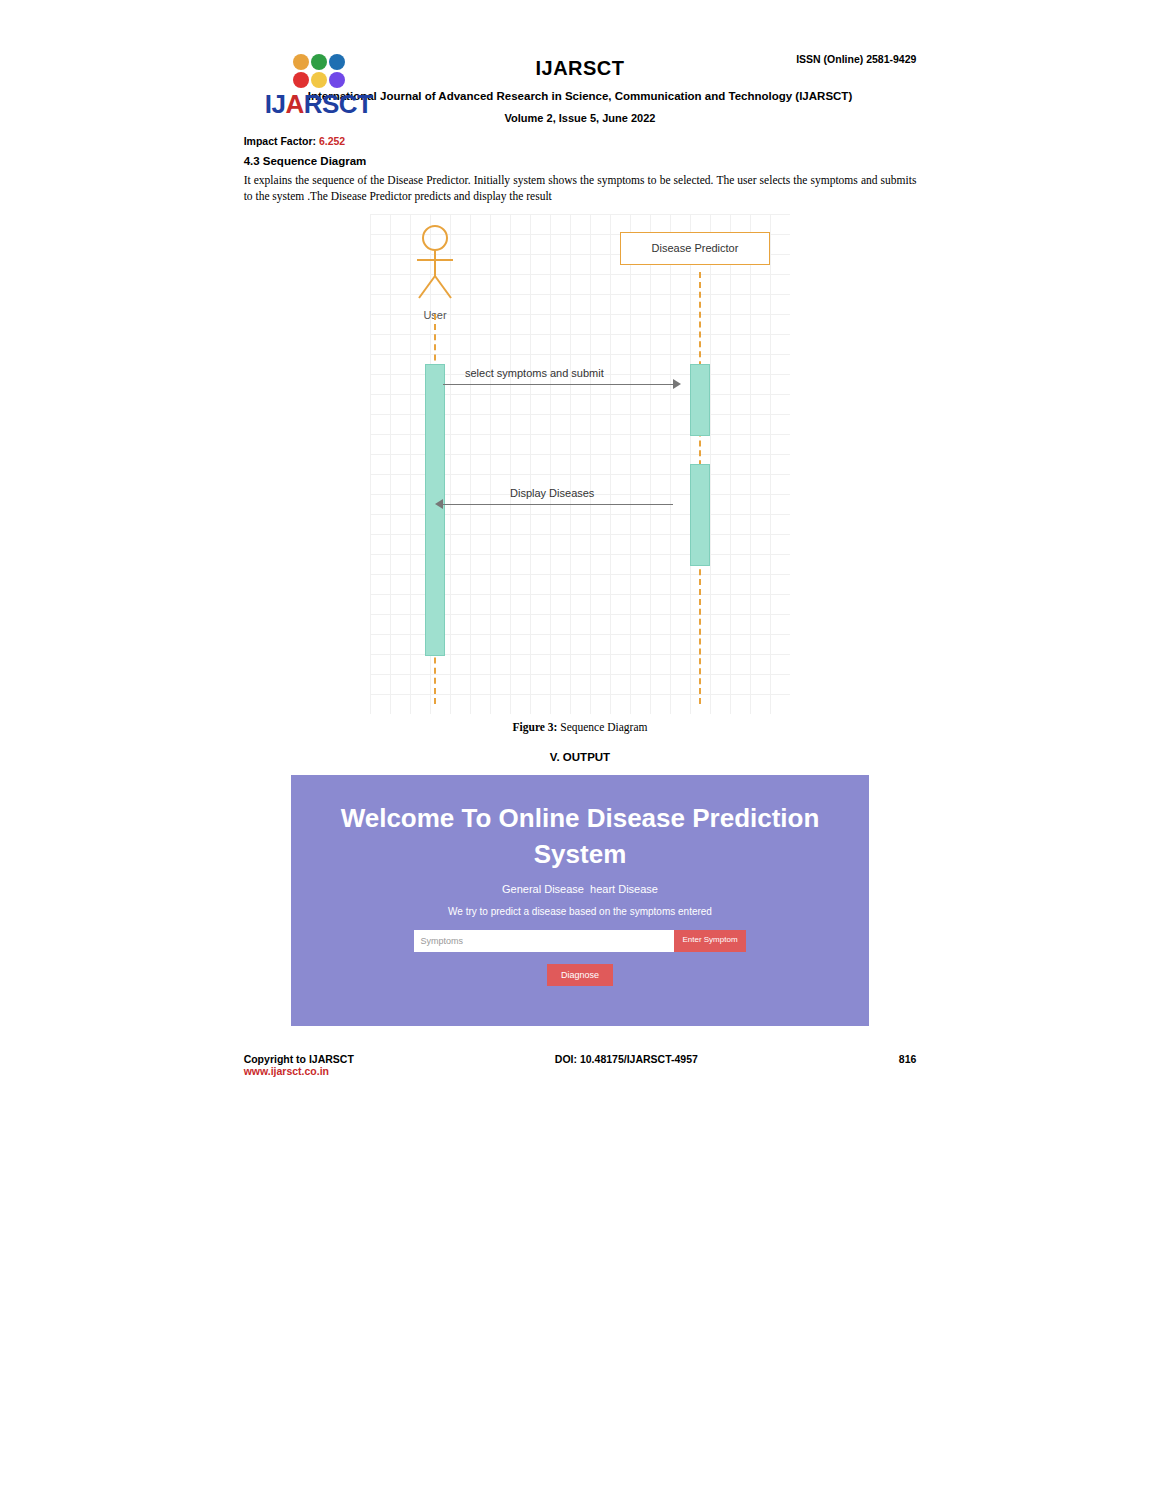IJARSCT
Impact Factor: 6.252
ISSN (Online) 2581-9429
IJARSCT
International Journal of Advanced Research in Science, Communication and Technology (IJARSCT)
Volume 2, Issue 5, June 2022
4.3 Sequence Diagram
It explains the sequence of the Disease Predictor. Initially system shows the symptoms to be selected. The user selects the symptoms and submits to the system .The Disease Predictor predicts and display the result
User
Disease Predictor
select symptoms and submit
Display Diseases
Figure 3: Sequence Diagram
V. OUTPUT
Welcome To Online Disease Prediction System
General Disease heart Disease
We try to predict a disease based on the symptoms entered
Symptoms
Enter Symptom
Diagnose
Copyright to IJARSCT
www.ijarsct.co.in
DOI: 10.48175/IJARSCT-4957
816